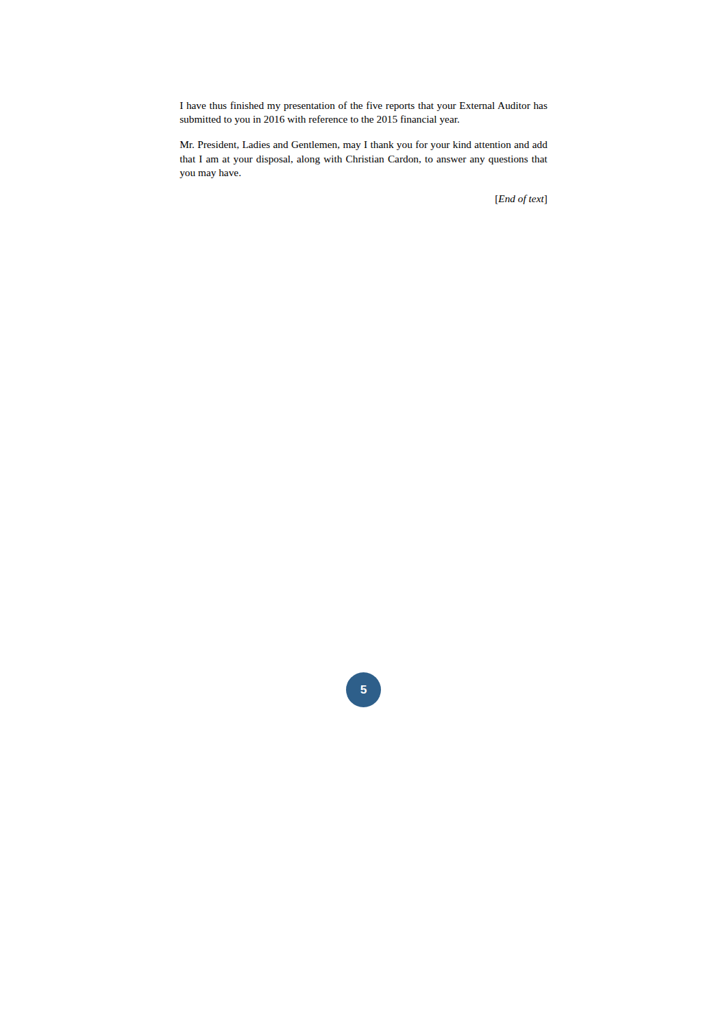I have thus finished my presentation of the five reports that your External Auditor has submitted to you in 2016 with reference to the 2015 financial year.
Mr. President, Ladies and Gentlemen, may I thank you for your kind attention and add that I am at your disposal, along with Christian Cardon, to answer any questions that you may have.
[End of text]
5